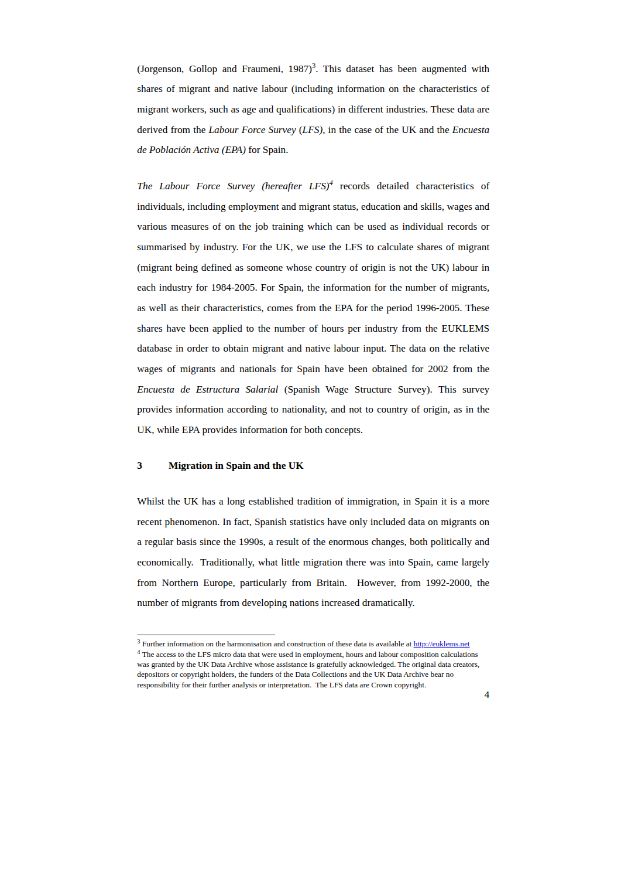(Jorgenson, Gollop and Fraumeni, 1987)3. This dataset has been augmented with shares of migrant and native labour (including information on the characteristics of migrant workers, such as age and qualifications) in different industries. These data are derived from the Labour Force Survey (LFS), in the case of the UK and the Encuesta de Población Activa (EPA) for Spain.
The Labour Force Survey (hereafter LFS)4 records detailed characteristics of individuals, including employment and migrant status, education and skills, wages and various measures of on the job training which can be used as individual records or summarised by industry. For the UK, we use the LFS to calculate shares of migrant (migrant being defined as someone whose country of origin is not the UK) labour in each industry for 1984-2005. For Spain, the information for the number of migrants, as well as their characteristics, comes from the EPA for the period 1996-2005. These shares have been applied to the number of hours per industry from the EUKLEMS database in order to obtain migrant and native labour input. The data on the relative wages of migrants and nationals for Spain have been obtained for 2002 from the Encuesta de Estructura Salarial (Spanish Wage Structure Survey). This survey provides information according to nationality, and not to country of origin, as in the UK, while EPA provides information for both concepts.
3 Migration in Spain and the UK
Whilst the UK has a long established tradition of immigration, in Spain it is a more recent phenomenon. In fact, Spanish statistics have only included data on migrants on a regular basis since the 1990s, a result of the enormous changes, both politically and economically. Traditionally, what little migration there was into Spain, came largely from Northern Europe, particularly from Britain. However, from 1992-2000, the number of migrants from developing nations increased dramatically.
3 Further information on the harmonisation and construction of these data is available at http://euklems.net
4 The access to the LFS micro data that were used in employment, hours and labour composition calculations was granted by the UK Data Archive whose assistance is gratefully acknowledged. The original data creators, depositors or copyright holders, the funders of the Data Collections and the UK Data Archive bear no responsibility for their further analysis or interpretation. The LFS data are Crown copyright.
4